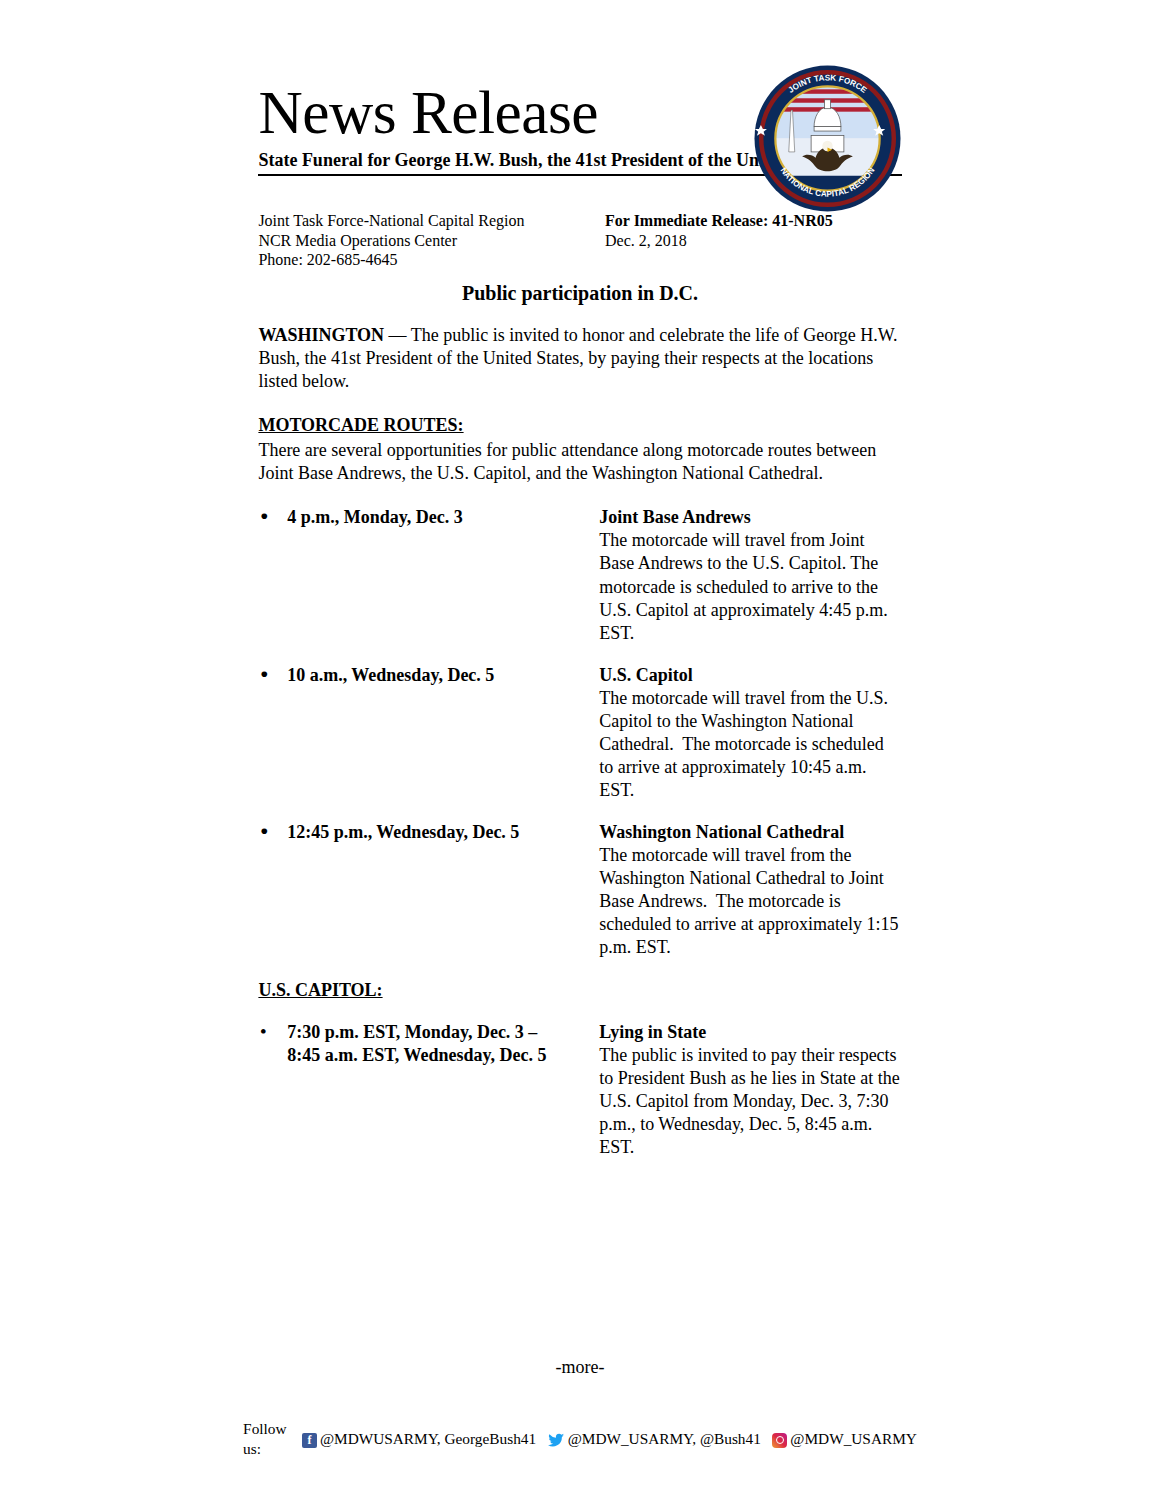JOINT TASK FORCE NATIONAL CAPITAL REGION
News Release
State Funeral for George H.W. Bush, the 41st President of the United St
| Joint Task Force-National Capital Region | For Immediate Release: 41-NR05 |
| NCR Media Operations Center | Dec. 2, 2018 |
| Phone: 202-685-4645 | |
Public participation in D.C.
WASHINGTON — The public is invited to honor and celebrate the life of George H.W. Bush, the 41st President of the United States, by paying their respects at the locations listed below.
MOTORCADE ROUTES:
There are several opportunities for public attendance along motorcade routes between Joint Base Andrews, the U.S. Capitol, and the Washington National Cathedral.
4 p.m., Monday, Dec. 3
Joint Base Andrews The motorcade will travel from Joint Base Andrews to the U.S. Capitol. The motorcade is scheduled to arrive to the U.S. Capitol at approximately 4:45 p.m. EST.
10 a.m., Wednesday, Dec. 5
U.S. Capitol The motorcade will travel from the U.S. Capitol to the Washington National Cathedral. The motorcade is scheduled to arrive at approximately 10:45 a.m. EST.
12:45 p.m., Wednesday, Dec. 5
Washington National Cathedral The motorcade will travel from the Washington National Cathedral to Joint Base Andrews. The motorcade is scheduled to arrive at approximately 1:15 p.m. EST.
U.S. CAPITOL:
7:30 p.m. EST, Monday, Dec. 3 –8:45 a.m. EST, Wednesday, Dec. 5
Lying in State The public is invited to pay their respects to President Bush as he lies in State at the U.S. Capitol from Monday, Dec. 3, 7:30 p.m., to Wednesday, Dec. 5, 8:45 a.m. EST.
-more-
Follow us: f@MDWUSARMY, GeorgeBush41 @MDW_USARMY, @Bush41 @MDW_USARMY